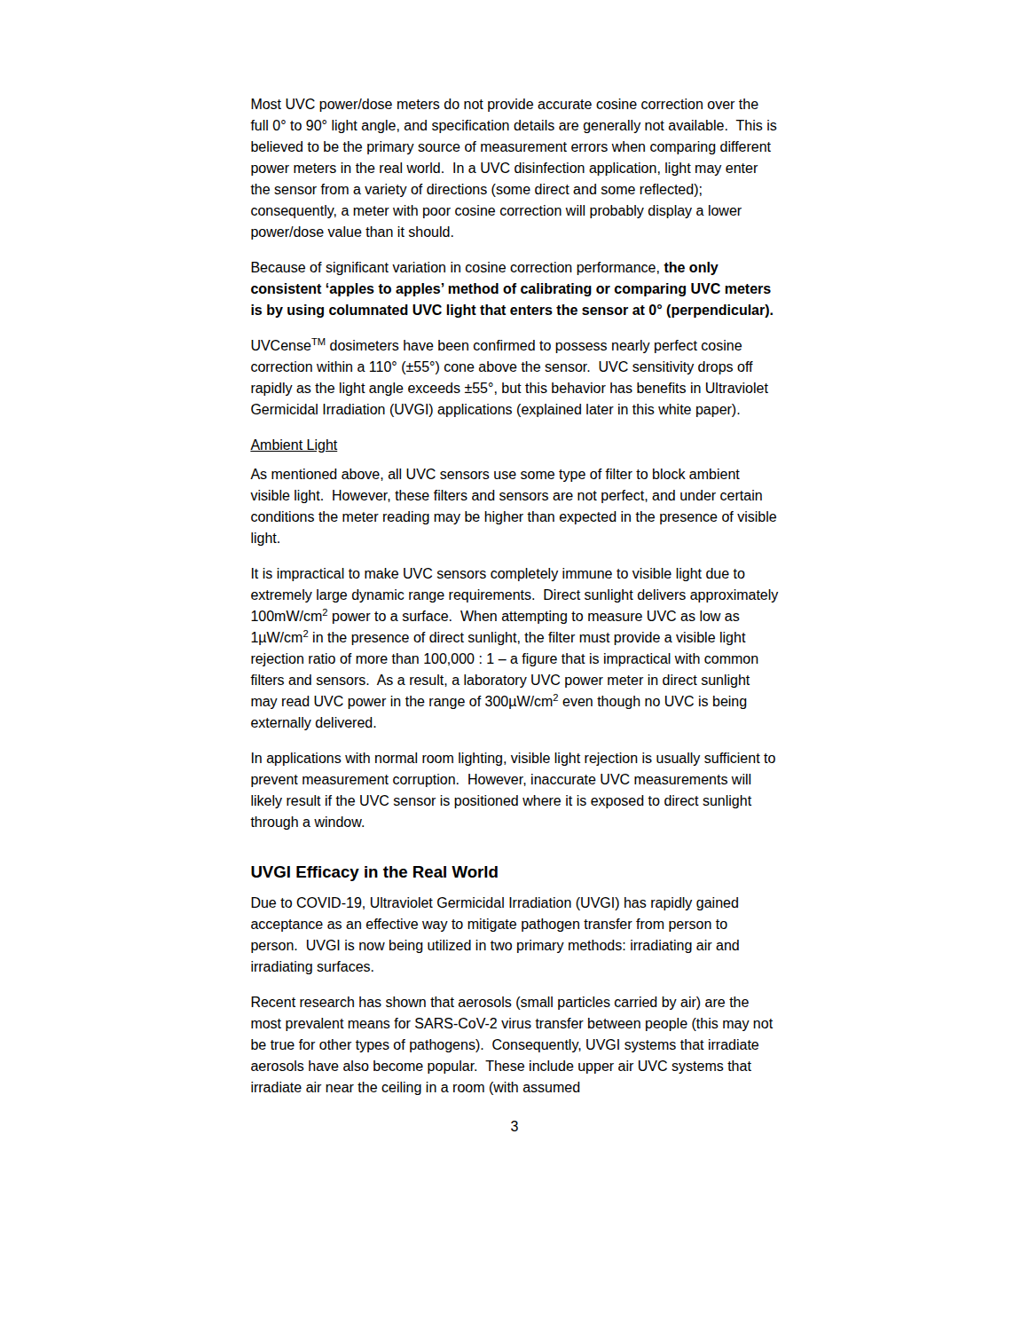Most UVC power/dose meters do not provide accurate cosine correction over the full 0° to 90° light angle, and specification details are generally not available. This is believed to be the primary source of measurement errors when comparing different power meters in the real world. In a UVC disinfection application, light may enter the sensor from a variety of directions (some direct and some reflected); consequently, a meter with poor cosine correction will probably display a lower power/dose value than it should.
Because of significant variation in cosine correction performance, the only consistent ‘apples to apples’ method of calibrating or comparing UVC meters is by using columnated UVC light that enters the sensor at 0° (perpendicular).
UVCenseTM dosimeters have been confirmed to possess nearly perfect cosine correction within a 110° (±55°) cone above the sensor. UVC sensitivity drops off rapidly as the light angle exceeds ±55°, but this behavior has benefits in Ultraviolet Germicidal Irradiation (UVGI) applications (explained later in this white paper).
Ambient Light
As mentioned above, all UVC sensors use some type of filter to block ambient visible light. However, these filters and sensors are not perfect, and under certain conditions the meter reading may be higher than expected in the presence of visible light.
It is impractical to make UVC sensors completely immune to visible light due to extremely large dynamic range requirements. Direct sunlight delivers approximately 100mW/cm2 power to a surface. When attempting to measure UVC as low as 1µW/cm2 in the presence of direct sunlight, the filter must provide a visible light rejection ratio of more than 100,000 : 1 – a figure that is impractical with common filters and sensors. As a result, a laboratory UVC power meter in direct sunlight may read UVC power in the range of 300µW/cm2 even though no UVC is being externally delivered.
In applications with normal room lighting, visible light rejection is usually sufficient to prevent measurement corruption. However, inaccurate UVC measurements will likely result if the UVC sensor is positioned where it is exposed to direct sunlight through a window.
UVGI Efficacy in the Real World
Due to COVID-19, Ultraviolet Germicidal Irradiation (UVGI) has rapidly gained acceptance as an effective way to mitigate pathogen transfer from person to person. UVGI is now being utilized in two primary methods: irradiating air and irradiating surfaces.
Recent research has shown that aerosols (small particles carried by air) are the most prevalent means for SARS-CoV-2 virus transfer between people (this may not be true for other types of pathogens). Consequently, UVGI systems that irradiate aerosols have also become popular. These include upper air UVC systems that irradiate air near the ceiling in a room (with assumed
3